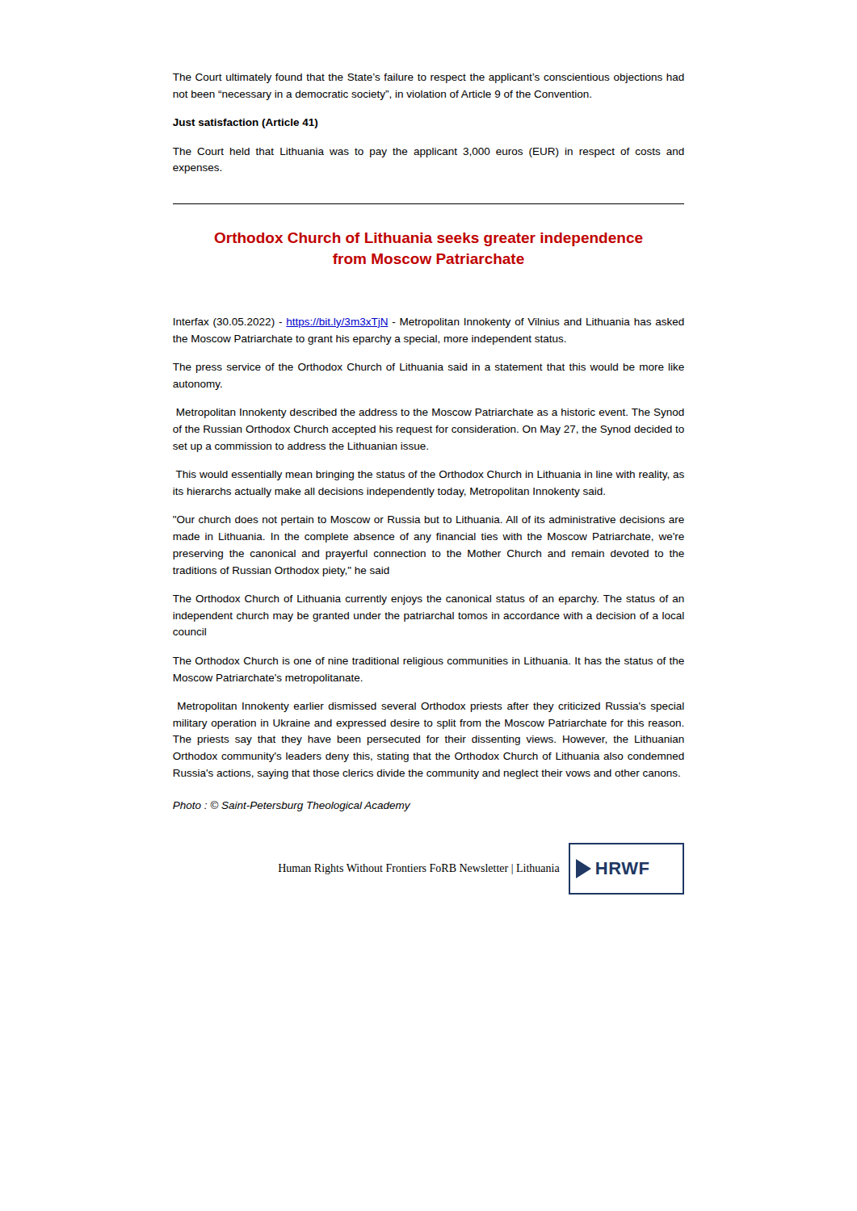The Court ultimately found that the State’s failure to respect the applicant’s conscientious objections had not been “necessary in a democratic society”, in violation of Article 9 of the Convention.
Just satisfaction (Article 41)
The Court held that Lithuania was to pay the applicant 3,000 euros (EUR) in respect of costs and expenses.
Orthodox Church of Lithuania seeks greater independence from Moscow Patriarchate
Interfax (30.05.2022) - https://bit.ly/3m3xTjN - Metropolitan Innokenty of Vilnius and Lithuania has asked the Moscow Patriarchate to grant his eparchy a special, more independent status.
The press service of the Orthodox Church of Lithuania said in a statement that this would be more like autonomy.
Metropolitan Innokenty described the address to the Moscow Patriarchate as a historic event. The Synod of the Russian Orthodox Church accepted his request for consideration. On May 27, the Synod decided to set up a commission to address the Lithuanian issue.
This would essentially mean bringing the status of the Orthodox Church in Lithuania in line with reality, as its hierarchs actually make all decisions independently today, Metropolitan Innokenty said.
"Our church does not pertain to Moscow or Russia but to Lithuania. All of its administrative decisions are made in Lithuania. In the complete absence of any financial ties with the Moscow Patriarchate, we're preserving the canonical and prayerful connection to the Mother Church and remain devoted to the traditions of Russian Orthodox piety," he said
The Orthodox Church of Lithuania currently enjoys the canonical status of an eparchy. The status of an independent church may be granted under the patriarchal tomos in accordance with a decision of a local council
The Orthodox Church is one of nine traditional religious communities in Lithuania. It has the status of the Moscow Patriarchate's metropolitanate.
Metropolitan Innokenty earlier dismissed several Orthodox priests after they criticized Russia's special military operation in Ukraine and expressed desire to split from the Moscow Patriarchate for this reason. The priests say that they have been persecuted for their dissenting views. However, the Lithuanian Orthodox community's leaders deny this, stating that the Orthodox Church of Lithuania also condemned Russia's actions, saying that those clerics divide the community and neglect their vows and other canons.
Photo : © Saint-Petersburg Theological Academy
Human Rights Without Frontiers FoRB Newsletter | Lithuania
HRWF